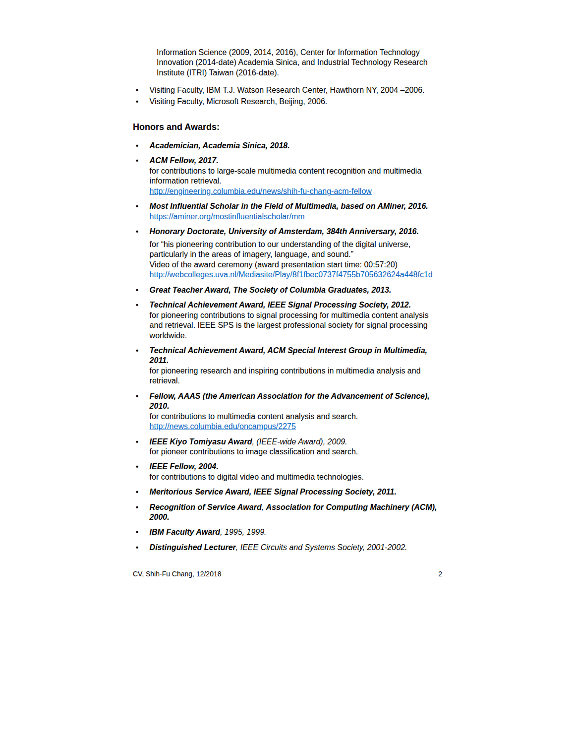Information Science (2009, 2014, 2016), Center for Information Technology Innovation (2014-date) Academia Sinica, and Industrial Technology Research Institute (ITRI) Taiwan (2016-date).
Visiting Faculty, IBM T.J. Watson Research Center, Hawthorn NY, 2004 –2006.
Visiting Faculty, Microsoft Research, Beijing, 2006.
Honors and Awards:
Academician, Academia Sinica, 2018.
ACM Fellow, 2017.
for contributions to large-scale multimedia content recognition and multimedia information retrieval.
http://engineering.columbia.edu/news/shih-fu-chang-acm-fellow
Most Influential Scholar in the Field of Multimedia, based on AMiner, 2016.
https://aminer.org/mostinfluentialscholar/mm
Honorary Doctorate, University of Amsterdam, 384th Anniversary, 2016.
for “his pioneering contribution to our understanding of the digital universe, particularly in the areas of imagery, language, and sound.”
Video of the award ceremony (award presentation start time: 00:57:20)
http://webcolleges.uva.nl/Mediasite/Play/8f1fbec0737f4755b705632624a448fc1d
Great Teacher Award, The Society of Columbia Graduates, 2013.
Technical Achievement Award, IEEE Signal Processing Society, 2012.
for pioneering contributions to signal processing for multimedia content analysis and retrieval. IEEE SPS is the largest professional society for signal processing worldwide.
Technical Achievement Award, ACM Special Interest Group in Multimedia, 2011.
for pioneering research and inspiring contributions in multimedia analysis and retrieval.
Fellow, AAAS (the American Association for the Advancement of Science), 2010.
for contributions to multimedia content analysis and search.
http://news.columbia.edu/oncampus/2275
IEEE Kiyo Tomiyasu Award, (IEEE-wide Award), 2009.
for pioneer contributions to image classification and search.
IEEE Fellow, 2004.
for contributions to digital video and multimedia technologies.
Meritorious Service Award, IEEE Signal Processing Society, 2011.
Recognition of Service Award, Association for Computing Machinery (ACM), 2000.
IBM Faculty Award, 1995, 1999.
Distinguished Lecturer, IEEE Circuits and Systems Society, 2001-2002.
CV, Shih-Fu Chang, 12/2018
2